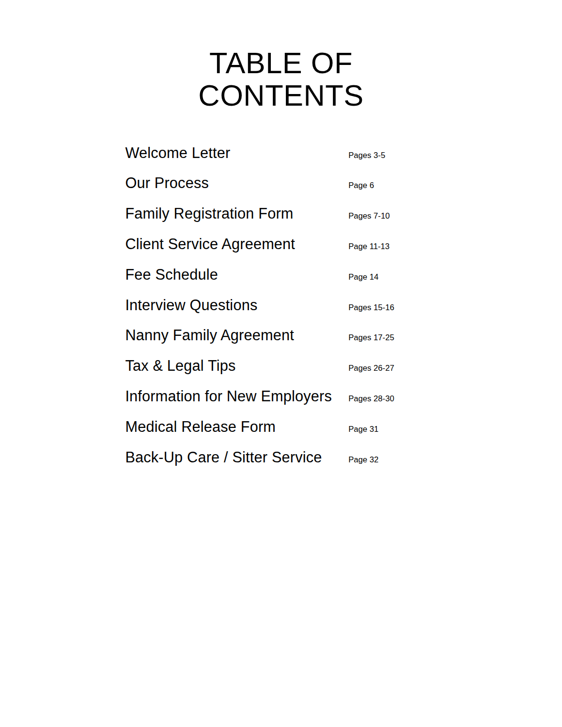TABLE OF CONTENTS
| Welcome Letter | Pages 3-5 |
| Our Process | Page 6 |
| Family Registration Form | Pages 7-10 |
| Client Service Agreement | Page 11-13 |
| Fee Schedule | Page 14 |
| Interview Questions | Pages 15-16 |
| Nanny Family Agreement | Pages 17-25 |
| Tax & Legal Tips | Pages 26-27 |
| Information for New Employers | Pages 28-30 |
| Medical Release Form | Page 31 |
| Back-Up Care / Sitter Service | Page 32 |